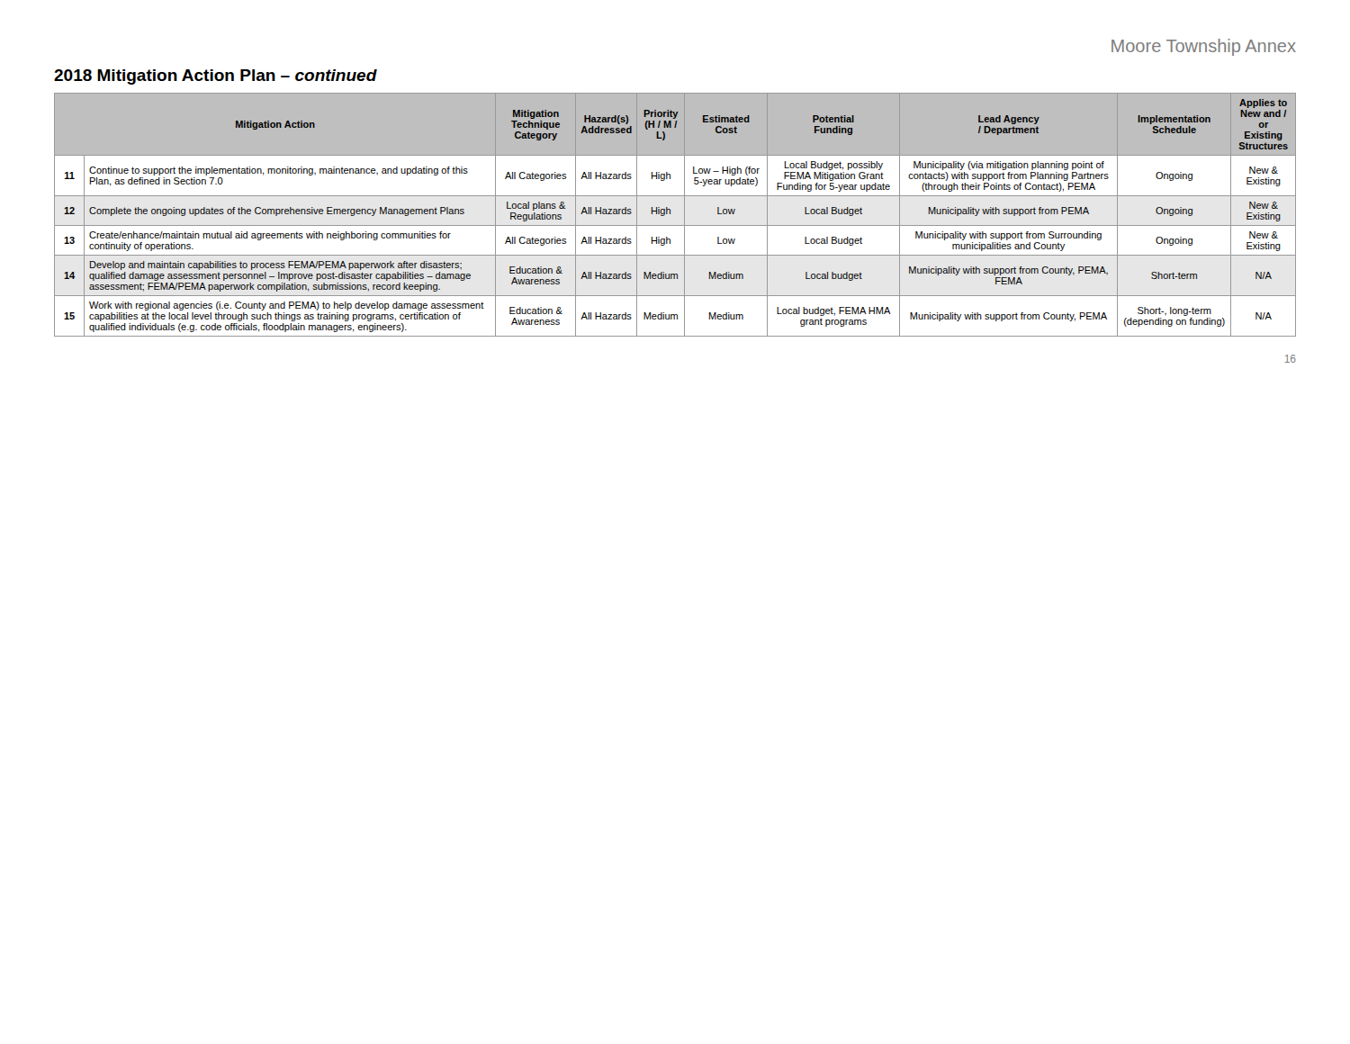Moore Township Annex
2018 Mitigation Action Plan – continued
| Mitigation Action | Mitigation Technique Category | Hazard(s) Addressed | Priority (H / M / L) | Estimated Cost | Potential Funding | Lead Agency / Department | Implementation Schedule | Applies to New and / or Existing Structures |
| --- | --- | --- | --- | --- | --- | --- | --- | --- |
| 11 | Continue to support the implementation, monitoring, maintenance, and updating of this Plan, as defined in Section 7.0 | All Categories | All Hazards | High | Low – High (for 5-year update) | Local Budget, possibly FEMA Mitigation Grant Funding for 5-year update | Municipality (via mitigation planning point of contacts) with support from Planning Partners (through their Points of Contact), PEMA | Ongoing | New & Existing |
| 12 | Complete the ongoing updates of the Comprehensive Emergency Management Plans | Local plans & Regulations | All Hazards | High | Low | Local Budget | Municipality with support from PEMA | Ongoing | New & Existing |
| 13 | Create/enhance/maintain mutual aid agreements with neighboring communities for continuity of operations. | All Categories | All Hazards | High | Low | Local Budget | Municipality with support from Surrounding municipalities and County | Ongoing | New & Existing |
| 14 | Develop and maintain capabilities to process FEMA/PEMA paperwork after disasters; qualified damage assessment personnel – Improve post-disaster capabilities – damage assessment; FEMA/PEMA paperwork compilation, submissions, record keeping. | Education & Awareness | All Hazards | Medium | Medium | Local budget | Municipality with support from County, PEMA, FEMA | Short-term | N/A |
| 15 | Work with regional agencies (i.e. County and PEMA) to help develop damage assessment capabilities at the local level through such things as training programs, certification of qualified individuals (e.g. code officials, floodplain managers, engineers). | Education & Awareness | All Hazards | Medium | Medium | Local budget, FEMA HMA grant programs | Municipality with support from County, PEMA | Short-, long-term (depending on funding) | N/A |
16